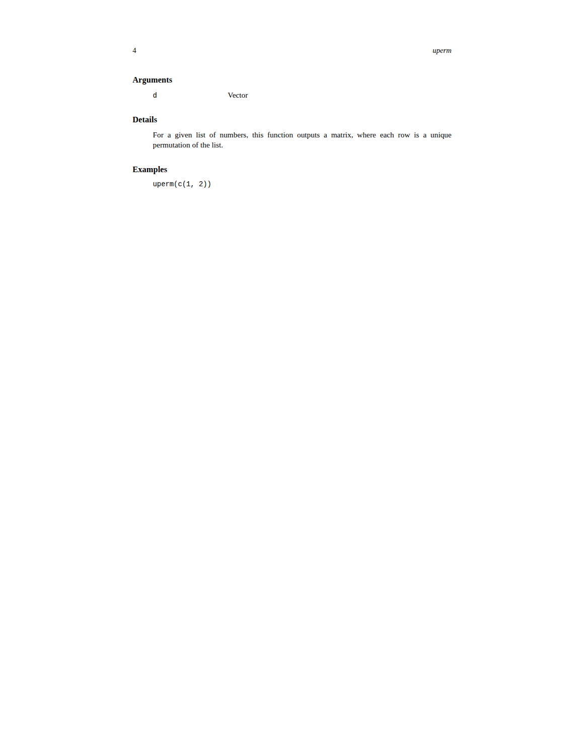4 uperm
Arguments
| d | Vector |
Details
For a given list of numbers, this function outputs a matrix, where each row is a unique permutation of the list.
Examples
uperm(c(1, 2))